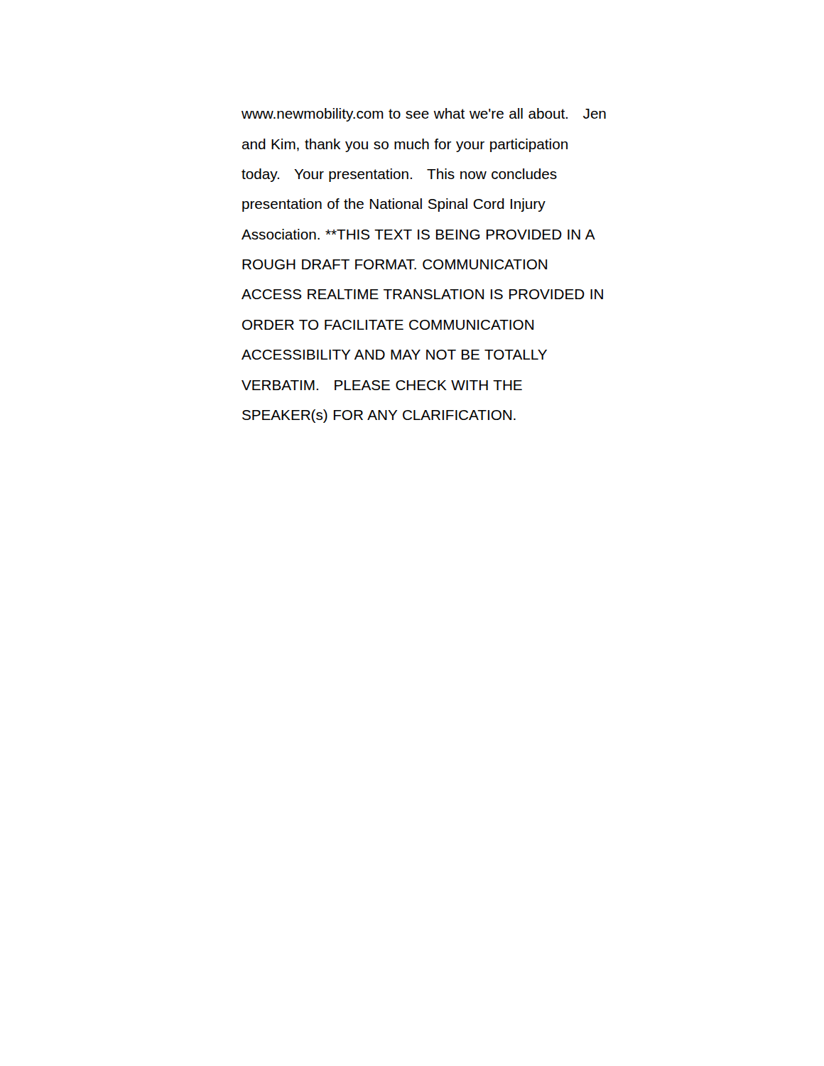www.newmobility.com to see what we're all about. Jen and Kim, thank you so much for your participation today. Your presentation. This now concludes presentation of the National Spinal Cord Injury Association. **THIS TEXT IS BEING PROVIDED IN A ROUGH DRAFT FORMAT. COMMUNICATION ACCESS REALTIME TRANSLATION IS PROVIDED IN ORDER TO FACILITATE COMMUNICATION ACCESSIBILITY AND MAY NOT BE TOTALLY VERBATIM. PLEASE CHECK WITH THE SPEAKER(s) FOR ANY CLARIFICATION.